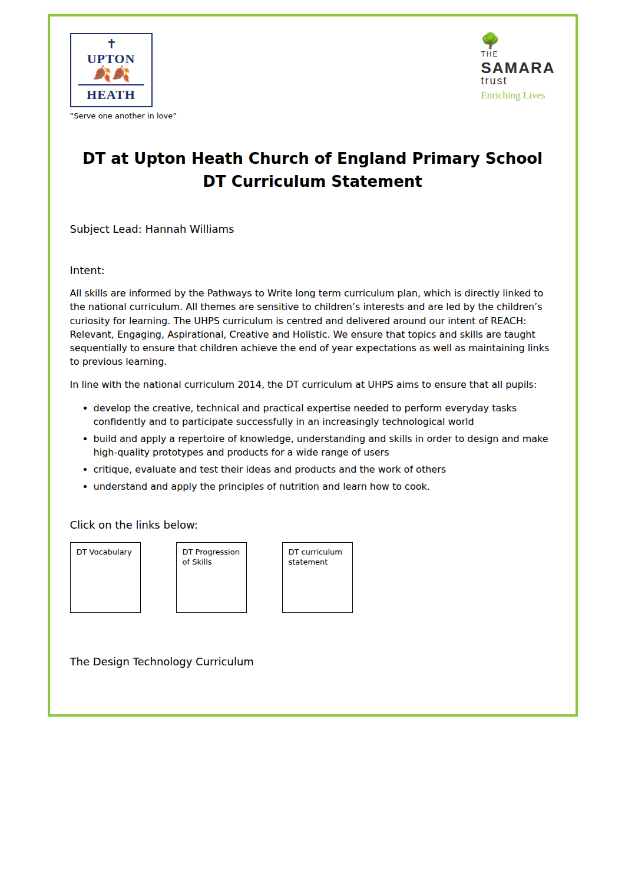✝
UPTON
🍂🍂
HEATH
🌳
The
Samara
trust
Enriching Lives
“Serve one another in love”
DT at Upton Heath Church of England Primary School DT Curriculum Statement
Subject Lead: Hannah Williams
Intent:
All skills are informed by the Pathways to Write long term curriculum plan, which is directly linked to the national curriculum. All themes are sensitive to children’s interests and are led by the children’s curiosity for learning. The UHPS curriculum is centred and delivered around our intent of REACH: Relevant, Engaging, Aspirational, Creative and Holistic. We ensure that topics and skills are taught sequentially to ensure that children achieve the end of year expectations as well as maintaining links to previous learning.
In line with the national curriculum 2014, the DT curriculum at UHPS aims to ensure that all pupils:
develop the creative, technical and practical expertise needed to perform everyday tasks confidently and to participate successfully in an increasingly technological world
build and apply a repertoire of knowledge, understanding and skills in order to design and make high-quality prototypes and products for a wide range of users
critique, evaluate and test their ideas and products and the work of others
understand and apply the principles of nutrition and learn how to cook.
Click on the links below:
DT Vocabulary
DT Progression of Skills
DT curriculum statement
The Design Technology Curriculum